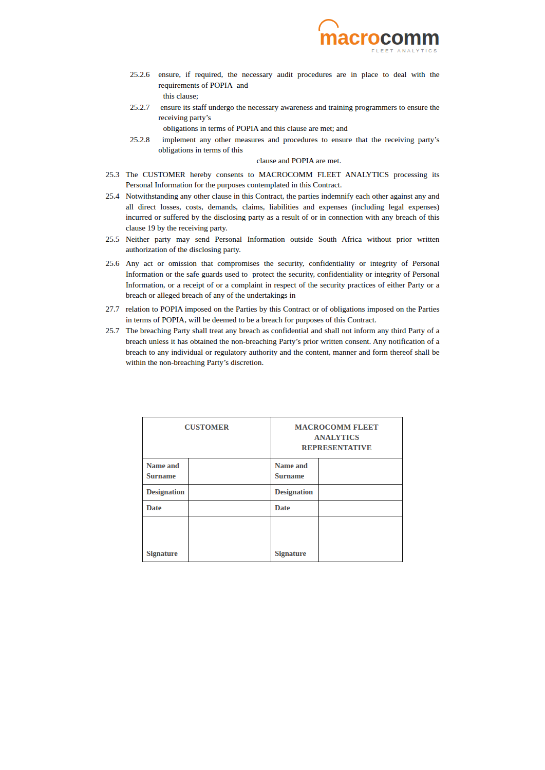macrocomm
FLEET ANALYTICS
25.2.6 ensure, if required, the necessary audit procedures are in place to deal with the requirements of POPIA and this clause;
25.2.7 ensure its staff undergo the necessary awareness and training programmers to ensure the receiving party’s obligations in terms of POPIA and this clause are met; and
25.2.8 implement any other measures and procedures to ensure that the receiving party’s obligations in terms of this clause and POPIA are met.
25.3 The CUSTOMER hereby consents to MACROCOMM FLEET ANALYTICS processing its Personal Information for the purposes contemplated in this Contract.
25.4 Notwithstanding any other clause in this Contract, the parties indemnify each other against any and all direct losses, costs, demands, claims, liabilities and expenses (including legal expenses) incurred or suffered by the disclosing party as a result of or in connection with any breach of this clause 19 by the receiving party.
25.5 Neither party may send Personal Information outside South Africa without prior written authorization of the disclosing party.
25.6 Any act or omission that compromises the security, confidentiality or integrity of Personal Information or the safe guards used to protect the security, confidentiality or integrity of Personal Information, or a receipt of or a complaint in respect of the security practices of either Party or a breach or alleged breach of any of the undertakings in
27.7 relation to POPIA imposed on the Parties by this Contract or of obligations imposed on the Parties in terms of POPIA, will be deemed to be a breach for purposes of this Contract.
25.7 The breaching Party shall treat any breach as confidential and shall not inform any third Party of a breach unless it has obtained the non-breaching Party’s prior written consent. Any notification of a breach to any individual or regulatory authority and the content, manner and form thereof shall be within the non-breaching Party’s discretion.
| CUSTOMER | MACROCOMM FLEET ANALYTICS REPRESENTATIVE |
| --- | --- |
| Name and Surname | | Name and Surname | |
| Designation | | Designation | |
| Date | | Date | |
| Signature | | Signature | |